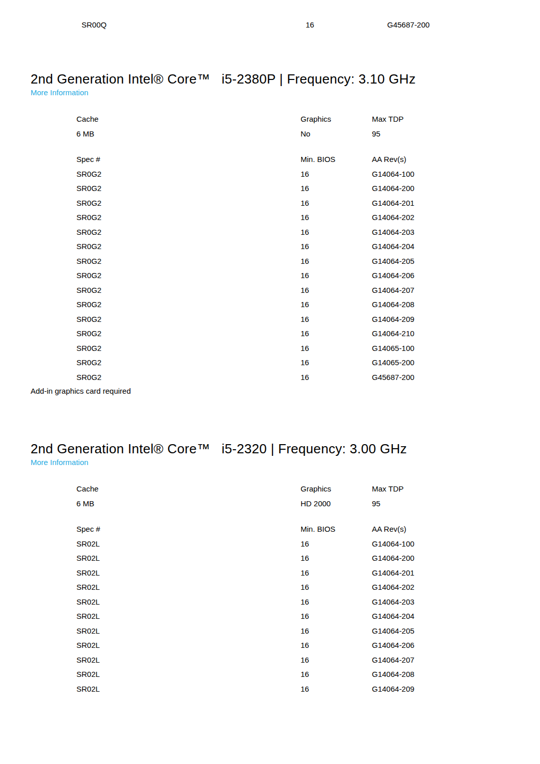SR00Q 16 G45687-200
2nd Generation Intel® Core™ i5-2380P | Frequency: 3.10 GHz
More Information
| Cache | Graphics | Max TDP |
| 6 MB | No | 95 |
| Spec # | Min. BIOS | AA Rev(s) |
| SR0G2 | 16 | G14064-100 |
| SR0G2 | 16 | G14064-200 |
| SR0G2 | 16 | G14064-201 |
| SR0G2 | 16 | G14064-202 |
| SR0G2 | 16 | G14064-203 |
| SR0G2 | 16 | G14064-204 |
| SR0G2 | 16 | G14064-205 |
| SR0G2 | 16 | G14064-206 |
| SR0G2 | 16 | G14064-207 |
| SR0G2 | 16 | G14064-208 |
| SR0G2 | 16 | G14064-209 |
| SR0G2 | 16 | G14064-210 |
| SR0G2 | 16 | G14065-100 |
| SR0G2 | 16 | G14065-200 |
| SR0G2 | 16 | G45687-200 |
Add-in graphics card required
2nd Generation Intel® Core™ i5-2320 | Frequency: 3.00 GHz
More Information
| Cache | Graphics | Max TDP |
| 6 MB | HD 2000 | 95 |
| Spec # | Min. BIOS | AA Rev(s) |
| SR02L | 16 | G14064-100 |
| SR02L | 16 | G14064-200 |
| SR02L | 16 | G14064-201 |
| SR02L | 16 | G14064-202 |
| SR02L | 16 | G14064-203 |
| SR02L | 16 | G14064-204 |
| SR02L | 16 | G14064-205 |
| SR02L | 16 | G14064-206 |
| SR02L | 16 | G14064-207 |
| SR02L | 16 | G14064-208 |
| SR02L | 16 | G14064-209 |